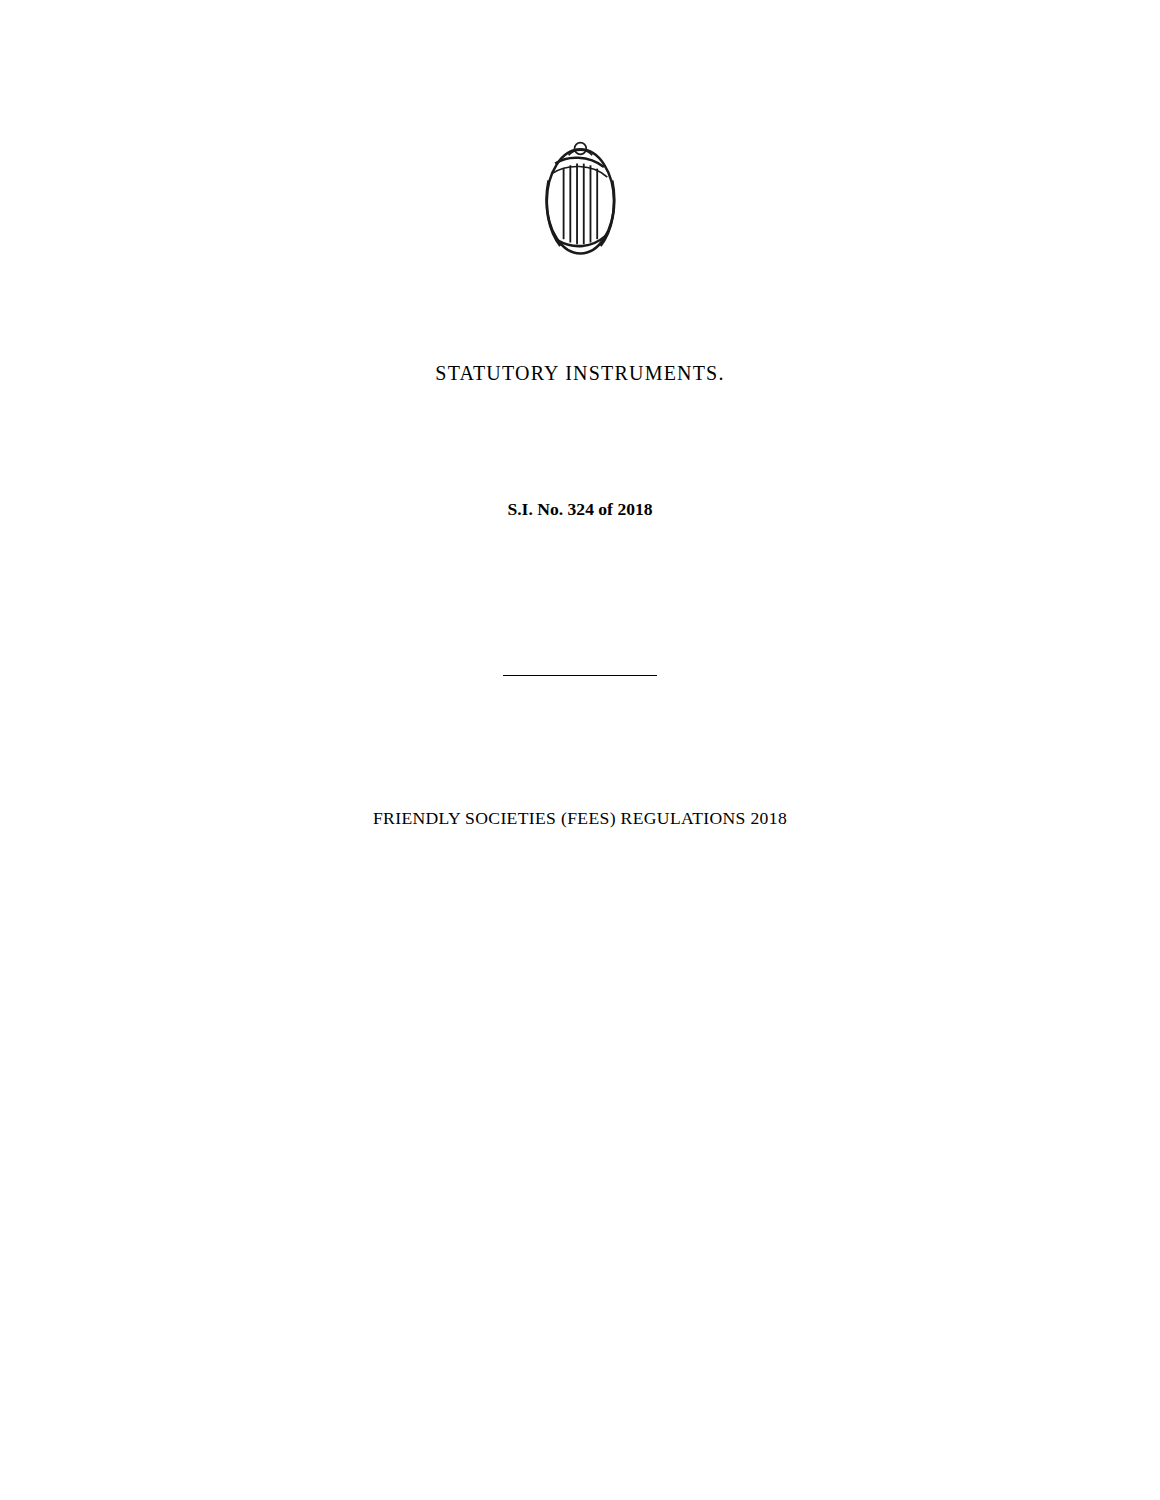STATUTORY INSTRUMENTS.
S.I. No. 324 of 2018
FRIENDLY SOCIETIES (FEES) REGULATIONS 2018